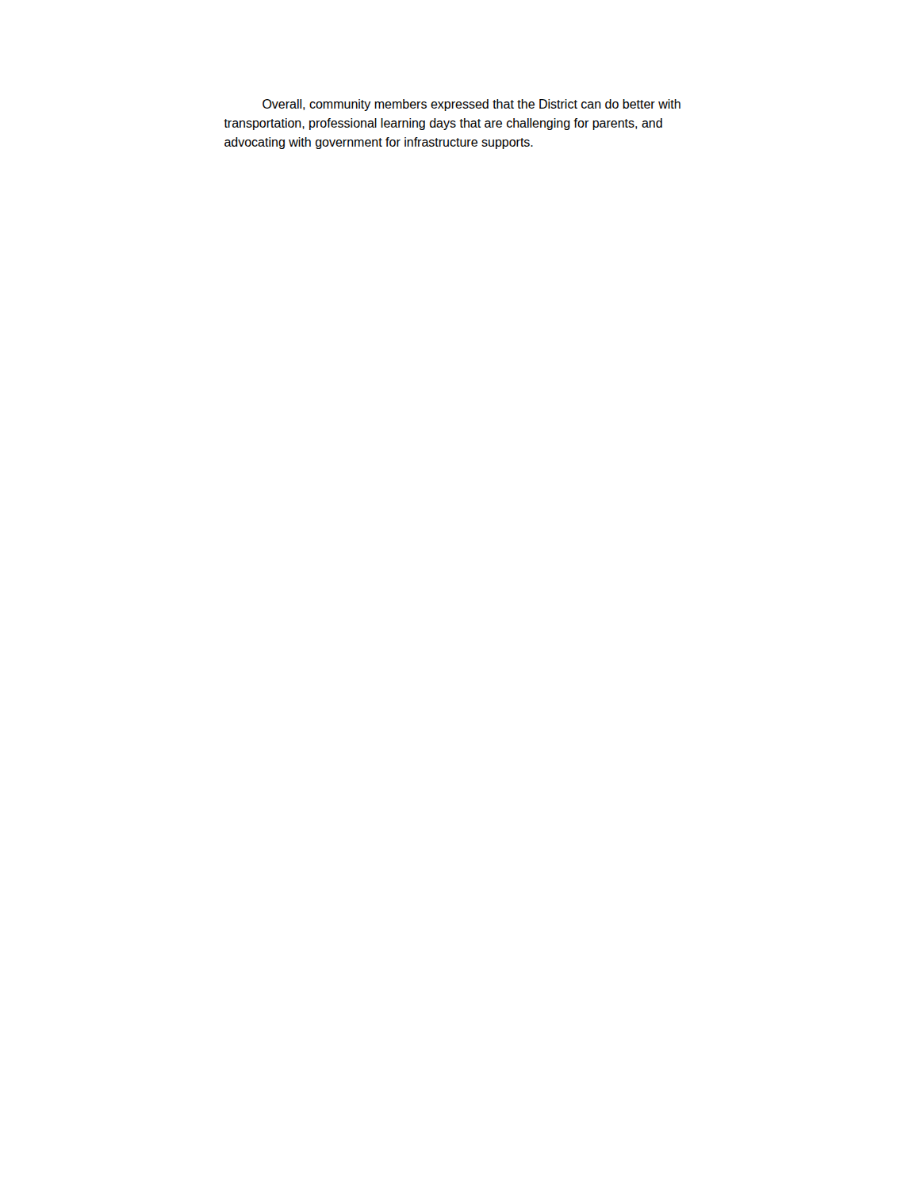Overall, community members expressed that the District can do better with transportation, professional learning days that are challenging for parents, and advocating with government for infrastructure supports.